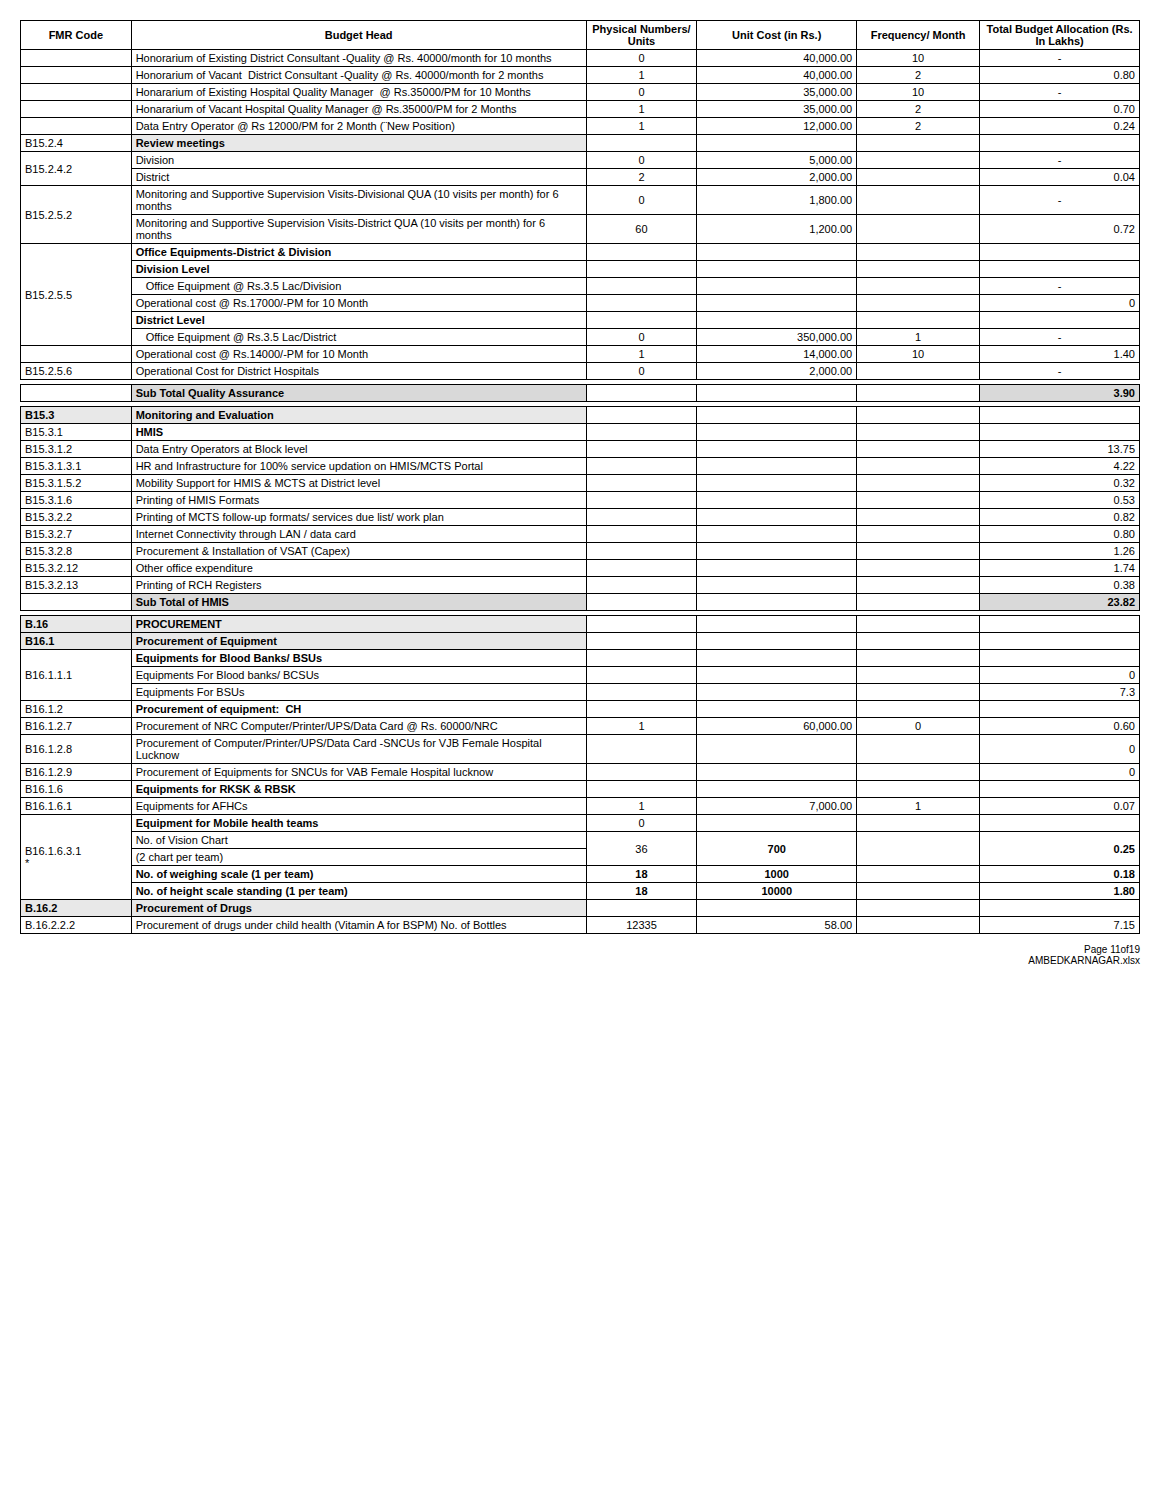| FMR Code | Budget Head | Physical Numbers/ Units | Unit Cost (in Rs.) | Frequency/ Month | Total Budget Allocation (Rs. In Lakhs) |
| --- | --- | --- | --- | --- | --- |
| | Honorarium of Existing District Consultant -Quality @ Rs. 40000/month for 10 months | 0 | 40,000.00 | 10 | - |
| | Honorarium of Vacant District Consultant -Quality @ Rs. 40000/month for 2 months | 1 | 40,000.00 | 2 | 0.80 |
| | Honararium of Existing Hospital Quality Manager @ Rs.35000/PM for 10 Months | 0 | 35,000.00 | 10 | - |
| | Honararium of Vacant Hospital Quality Manager @ Rs.35000/PM for 2 Months | 1 | 35,000.00 | 2 | 0.70 |
| | Data Entry Operator @ Rs 12000/PM for 2 Month (¨New Position) | 1 | 12,000.00 | 2 | 0.24 |
| B15.2.4 | Review meetings | | | | |
| B15.2.4.2 | Division | 0 | 5,000.00 | | - |
| District | 2 | 2,000.00 | | 0.04 |
| B15.2.5.2 | Monitoring and Supportive Supervision Visits-Divisional QUA (10 visits per month) for 6 months | 0 | 1,800.00 | | - |
| Monitoring and Supportive Supervision Visits-District QUA (10 visits per month) for 6 months | 60 | 1,200.00 | | 0.72 |
| B15.2.5.5 | Office Equipments-District & Division | | | | |
| Division Level | | | | |
| Office Equipment @ Rs.3.5 Lac/Division | | | | - |
| Operational cost @ Rs.17000/-PM for 10 Month | | | | 0 |
| District Level | | | | |
| Office Equipment @ Rs.3.5 Lac/District | 0 | 350,000.00 | 1 | - |
| | Operational cost @ Rs.14000/-PM for 10 Month | 1 | 14,000.00 | 10 | 1.40 |
| B15.2.5.6 | Operational Cost for District Hospitals | 0 | 2,000.00 | | - |
| | Sub Total Quality Assurance | | | | 3.90 |
| B15.3 | Monitoring and Evaluation | | | | |
| B15.3.1 | HMIS | | | | |
| B15.3.1.2 | Data Entry Operators at Block level | | | | 13.75 |
| B15.3.1.3.1 | HR and Infrastructure for 100% service updation on HMIS/MCTS Portal | | | | 4.22 |
| B15.3.1.5.2 | Mobility Support for HMIS & MCTS at District level | | | | 0.32 |
| B15.3.1.6 | Printing of HMIS Formats | | | | 0.53 |
| B15.3.2.2 | Printing of MCTS follow-up formats/ services due list/ work plan | | | | 0.82 |
| B15.3.2.7 | Internet Connectivity through LAN / data card | | | | 0.80 |
| B15.3.2.8 | Procurement & Installation of VSAT (Capex) | | | | 1.26 |
| B15.3.2.12 | Other office expenditure | | | | 1.74 |
| B15.3.2.13 | Printing of RCH Registers | | | | 0.38 |
| | Sub Total of HMIS | | | | 23.82 |
| B.16 | PROCUREMENT | | | | |
| B16.1 | Procurement of Equipment | | | | |
| B16.1.1.1 | Equipments for Blood Banks/ BSUs | | | | |
| Equipments For Blood banks/ BCSUs | | | | 0 |
| Equipments For BSUs | | | | 7.3 |
| B16.1.2 | Procurement of equipment: CH | | | | |
| B16.1.2.7 | Procurement of NRC Computer/Printer/UPS/Data Card @ Rs. 60000/NRC | 1 | 60,000.00 | 0 | 0.60 |
| B16.1.2.8 | Procurement of Computer/Printer/UPS/Data Card -SNCUs for VJB Female Hospital Lucknow | | | | 0 |
| B16.1.2.9 | Procurement of Equipments for SNCUs for VAB Female Hospital lucknow | | | | 0 |
| B16.1.6 | Equipments for RKSK & RBSK | | | | |
| B16.1.6.1 | Equipments for AFHCs | 1 | 7,000.00 | 1 | 0.07 |
| B16.1.6.3.1 * | Equipment for Mobile health teams | 0 | | | |
| No. of Vision Chart | 36 | 700 | | 0.25 |
| (2 chart per team) |
| No. of weighing scale (1 per team) | 18 | 1000 | | 0.18 |
| No. of height scale standing (1 per team) | 18 | 10000 | | 1.80 |
| B.16.2 | Procurement of Drugs | | | | |
| B.16.2.2.2 | Procurement of drugs under child health (Vitamin A for BSPM) No. of Bottles | 12335 | 58.00 | | 7.15 |
Page 11of19
AMBEDKARNAGAR.xlsx